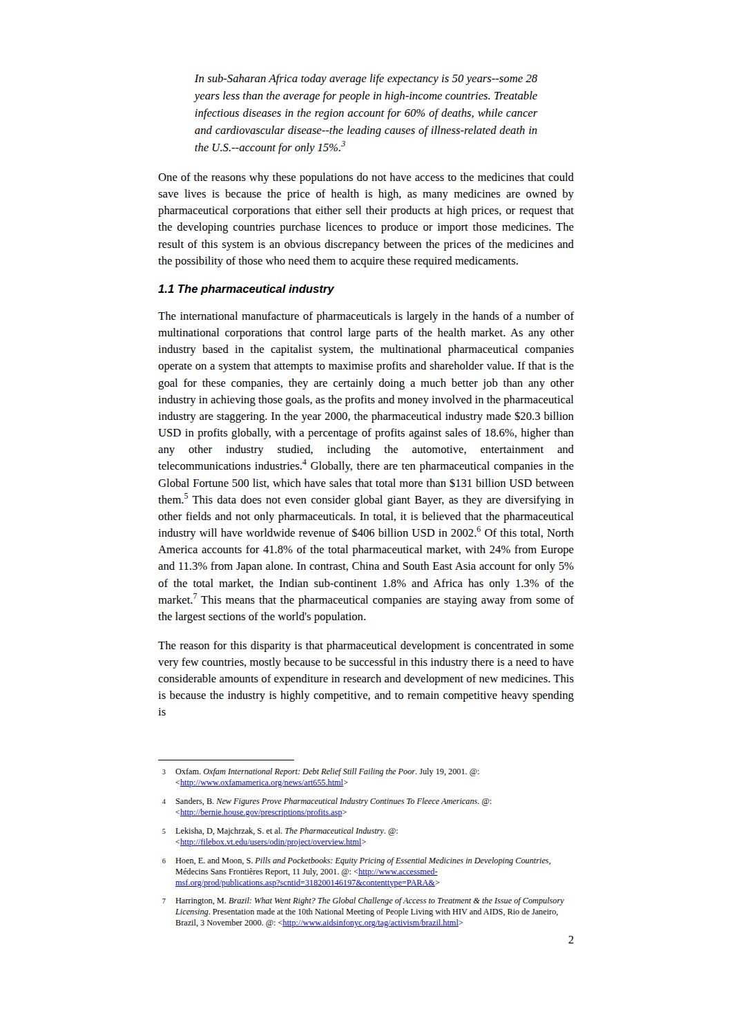In sub-Saharan Africa today average life expectancy is 50 years--some 28 years less than the average for people in high-income countries. Treatable infectious diseases in the region account for 60% of deaths, while cancer and cardiovascular disease--the leading causes of illness-related death in the U.S.--account for only 15%.3
One of the reasons why these populations do not have access to the medicines that could save lives is because the price of health is high, as many medicines are owned by pharmaceutical corporations that either sell their products at high prices, or request that the developing countries purchase licences to produce or import those medicines. The result of this system is an obvious discrepancy between the prices of the medicines and the possibility of those who need them to acquire these required medicaments.
1.1 The pharmaceutical industry
The international manufacture of pharmaceuticals is largely in the hands of a number of multinational corporations that control large parts of the health market. As any other industry based in the capitalist system, the multinational pharmaceutical companies operate on a system that attempts to maximise profits and shareholder value. If that is the goal for these companies, they are certainly doing a much better job than any other industry in achieving those goals, as the profits and money involved in the pharmaceutical industry are staggering. In the year 2000, the pharmaceutical industry made $20.3 billion USD in profits globally, with a percentage of profits against sales of 18.6%, higher than any other industry studied, including the automotive, entertainment and telecommunications industries.4 Globally, there are ten pharmaceutical companies in the Global Fortune 500 list, which have sales that total more than $131 billion USD between them.5 This data does not even consider global giant Bayer, as they are diversifying in other fields and not only pharmaceuticals. In total, it is believed that the pharmaceutical industry will have worldwide revenue of $406 billion USD in 2002.6 Of this total, North America accounts for 41.8% of the total pharmaceutical market, with 24% from Europe and 11.3% from Japan alone. In contrast, China and South East Asia account for only 5% of the total market, the Indian sub-continent 1.8% and Africa has only 1.3% of the market.7 This means that the pharmaceutical companies are staying away from some of the largest sections of the world's population.
The reason for this disparity is that pharmaceutical development is concentrated in some very few countries, mostly because to be successful in this industry there is a need to have considerable amounts of expenditure in research and development of new medicines. This is because the industry is highly competitive, and to remain competitive heavy spending is
3
Oxfam. Oxfam International Report: Debt Relief Still Failing the Poor. July 19, 2001. @: <http://www.oxfamamerica.org/news/art655.html>
4
Sanders, B. New Figures Prove Pharmaceutical Industry Continues To Fleece Americans. @: <http://bernie.house.gov/prescriptions/profits.asp>
5
Lekisha, D, Majchrzak, S. et al. The Pharmaceutical Industry. @: <http://filebox.vt.edu/users/odin/project/overview.html>
6
Hoen, E. and Moon, S. Pills and Pocketbooks: Equity Pricing of Essential Medicines in Developing Countries, Médecins Sans Frontières Report, 11 July, 2001. @: <http://www.accessmed-
msf.org/prod/publications.asp?scntid=318200146197&contenttype=PARA&>
7
Harrington, M. Brazil: What Went Right? The Global Challenge of Access to Treatment & the Issue of Compulsory Licensing. Presentation made at the 10th National Meeting of People Living with HIV and AIDS, Rio de Janeiro, Brazil, 3 November 2000. @: <http://www.aidsinfonyc.org/tag/activism/brazil.html>
2